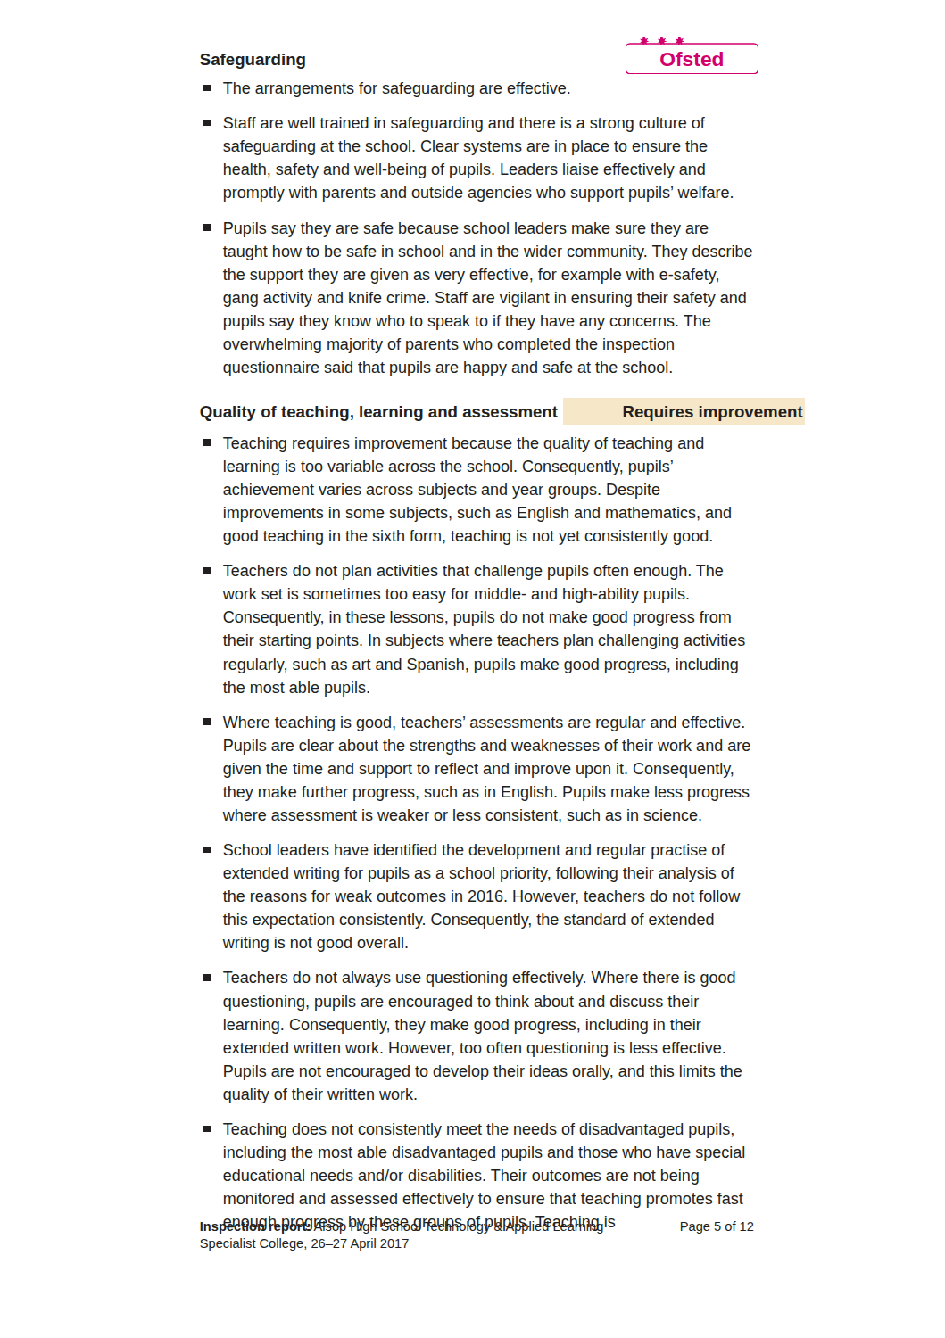Ofsted
Safeguarding
The arrangements for safeguarding are effective.
Staff are well trained in safeguarding and there is a strong culture of safeguarding at the school. Clear systems are in place to ensure the health, safety and well-being of pupils. Leaders liaise effectively and promptly with parents and outside agencies who support pupils’ welfare.
Pupils say they are safe because school leaders make sure they are taught how to be safe in school and in the wider community. They describe the support they are given as very effective, for example with e-safety, gang activity and knife crime. Staff are vigilant in ensuring their safety and pupils say they know who to speak to if they have any concerns. The overwhelming majority of parents who completed the inspection questionnaire said that pupils are happy and safe at the school.
Quality of teaching, learning and assessment
Requires improvement
Teaching requires improvement because the quality of teaching and learning is too variable across the school. Consequently, pupils’ achievement varies across subjects and year groups. Despite improvements in some subjects, such as English and mathematics, and good teaching in the sixth form, teaching is not yet consistently good.
Teachers do not plan activities that challenge pupils often enough. The work set is sometimes too easy for middle- and high-ability pupils. Consequently, in these lessons, pupils do not make good progress from their starting points. In subjects where teachers plan challenging activities regularly, such as art and Spanish, pupils make good progress, including the most able pupils.
Where teaching is good, teachers’ assessments are regular and effective. Pupils are clear about the strengths and weaknesses of their work and are given the time and support to reflect and improve upon it. Consequently, they make further progress, such as in English. Pupils make less progress where assessment is weaker or less consistent, such as in science.
School leaders have identified the development and regular practise of extended writing for pupils as a school priority, following their analysis of the reasons for weak outcomes in 2016. However, teachers do not follow this expectation consistently. Consequently, the standard of extended writing is not good overall.
Teachers do not always use questioning effectively. Where there is good questioning, pupils are encouraged to think about and discuss their learning. Consequently, they make good progress, including in their extended written work. However, too often questioning is less effective. Pupils are not encouraged to develop their ideas orally, and this limits the quality of their written work.
Teaching does not consistently meet the needs of disadvantaged pupils, including the most able disadvantaged pupils and those who have special educational needs and/or disabilities. Their outcomes are not being monitored and assessed effectively to ensure that teaching promotes fast enough progress by these groups of pupils. Teaching is
Inspection report: Alsop High School Technology & Applied Learning Specialist College, 26–27 April 2017
Page 5 of 12